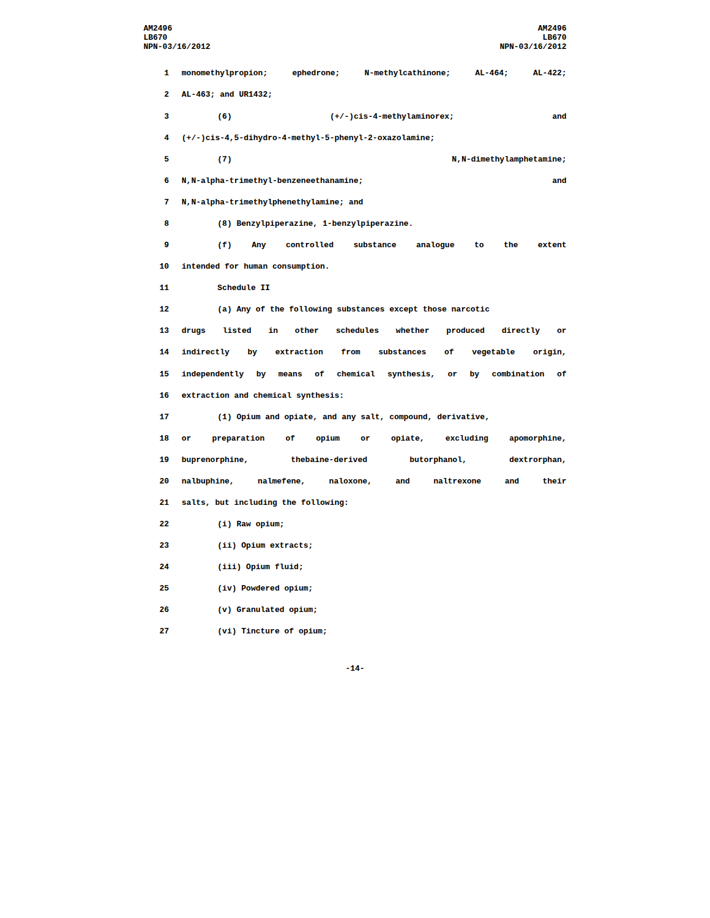AM2496 AM2496
LB670 LB670
NPN-03/16/2012 NPN-03/16/2012
1
monomethylpropion; ephedrone; N-methylcathinone; AL-464; AL-422;
2
AL-463; and UR1432;
3
(6)(+/-)cis-4-methylaminorex; and
4
(+/-)cis-4,5-dihydro-4-methyl-5-phenyl-2-oxazolamine;
5
(7) N,N-dimethylamphetamine;
6
N,N-alpha-trimethyl-benzeneethanamine; and
7
N,N-alpha-trimethylphenethylamine; and
8
(8) Benzylpiperazine, 1-benzylpiperazine.
9
(f) Any controlled substance analogue to the extent
10
intended for human consumption.
11
Schedule II
12
(a) Any of the following substances except those narcotic
13
drugs listed in other schedules whether produced directly or
14
indirectly by extraction from substances of vegetable origin,
15
independently by means of chemical synthesis, or by combination of
16
extraction and chemical synthesis:
17
(1) Opium and opiate, and any salt, compound, derivative,
18
or preparation of opium or opiate, excluding apomorphine,
19
buprenorphine, thebaine-derived butorphanol, dextrorphan,
20
nalbuphine, nalmefene, naloxone, and naltrexone and their
21
salts, but including the following:
22
(i) Raw opium;
23
(ii) Opium extracts;
24
(iii) Opium fluid;
25
(iv) Powdered opium;
26
(v) Granulated opium;
27
(vi) Tincture of opium;
-14-